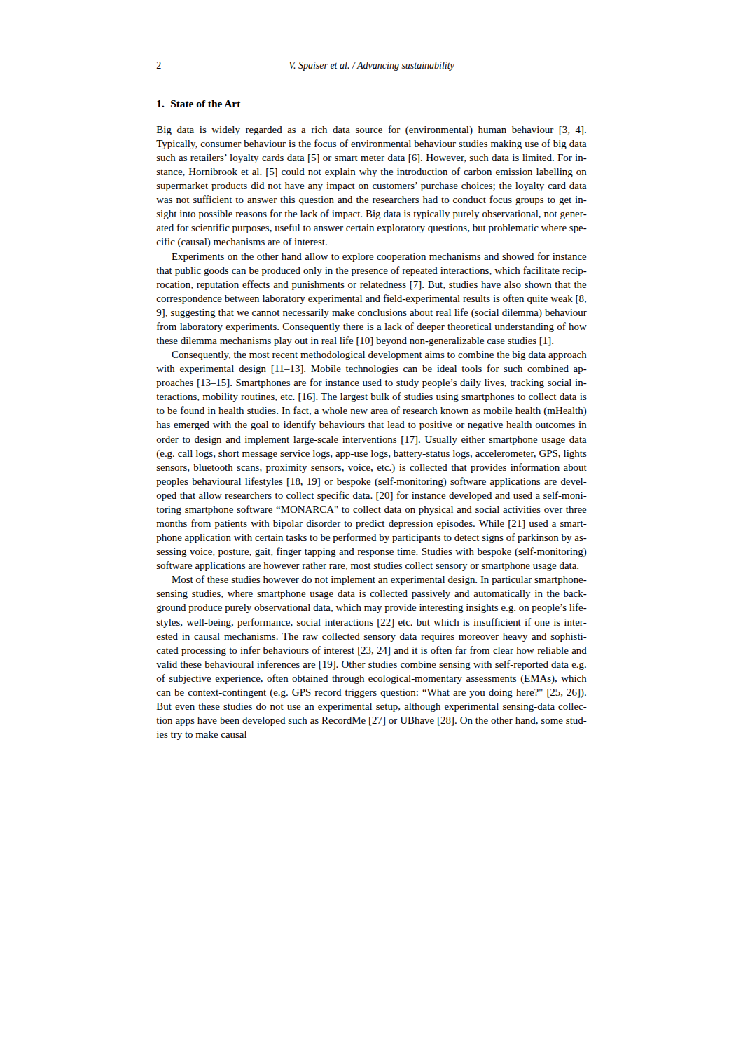2 V. Spaiser et al. / Advancing sustainability
1. State of the Art
Big data is widely regarded as a rich data source for (environmental) human behaviour [3, 4]. Typically, consumer behaviour is the focus of environmental behaviour studies making use of big data such as retailers’ loyalty cards data [5] or smart meter data [6]. However, such data is limited. For instance, Hornibrook et al. [5] could not explain why the introduction of carbon emission labelling on supermarket products did not have any impact on customers’ purchase choices; the loyalty card data was not sufficient to answer this question and the researchers had to conduct focus groups to get insight into possible reasons for the lack of impact. Big data is typically purely observational, not generated for scientific purposes, useful to answer certain exploratory questions, but problematic where specific (causal) mechanisms are of interest.
Experiments on the other hand allow to explore cooperation mechanisms and showed for instance that public goods can be produced only in the presence of repeated interactions, which facilitate reciprocation, reputation effects and punishments or relatedness [7]. But, studies have also shown that the correspondence between laboratory experimental and field-experimental results is often quite weak [8, 9], suggesting that we cannot necessarily make conclusions about real life (social dilemma) behaviour from laboratory experiments. Consequently there is a lack of deeper theoretical understanding of how these dilemma mechanisms play out in real life [10] beyond non-generalizable case studies [1].
Consequently, the most recent methodological development aims to combine the big data approach with experimental design [11–13]. Mobile technologies can be ideal tools for such combined approaches [13–15]. Smartphones are for instance used to study people’s daily lives, tracking social interactions, mobility routines, etc. [16]. The largest bulk of studies using smartphones to collect data is to be found in health studies. In fact, a whole new area of research known as mobile health (mHealth) has emerged with the goal to identify behaviours that lead to positive or negative health outcomes in order to design and implement large-scale interventions [17]. Usually either smartphone usage data (e.g. call logs, short message service logs, app-use logs, battery-status logs, accelerometer, GPS, lights sensors, bluetooth scans, proximity sensors, voice, etc.) is collected that provides information about peoples behavioural lifestyles [18, 19] or bespoke (self-monitoring) software applications are developed that allow researchers to collect specific data. [20] for instance developed and used a self-monitoring smartphone software “MONARCA" to collect data on physical and social activities over three months from patients with bipolar disorder to predict depression episodes. While [21] used a smartphone application with certain tasks to be performed by participants to detect signs of parkinson by assessing voice, posture, gait, finger tapping and response time. Studies with bespoke (self-monitoring) software applications are however rather rare, most studies collect sensory or smartphone usage data.
Most of these studies however do not implement an experimental design. In particular smartphone-sensing studies, where smartphone usage data is collected passively and automatically in the background produce purely observational data, which may provide interesting insights e.g. on people’s lifestyles, well-being, performance, social interactions [22] etc. but which is insufficient if one is interested in causal mechanisms. The raw collected sensory data requires moreover heavy and sophisticated processing to infer behaviours of interest [23, 24] and it is often far from clear how reliable and valid these behavioural inferences are [19]. Other studies combine sensing with self-reported data e.g. of subjective experience, often obtained through ecological-momentary assessments (EMAs), which can be context-contingent (e.g. GPS record triggers question: “What are you doing here?" [25, 26]). But even these studies do not use an experimental setup, although experimental sensing-data collection apps have been developed such as RecordMe [27] or UBhave [28]. On the other hand, some studies try to make causal